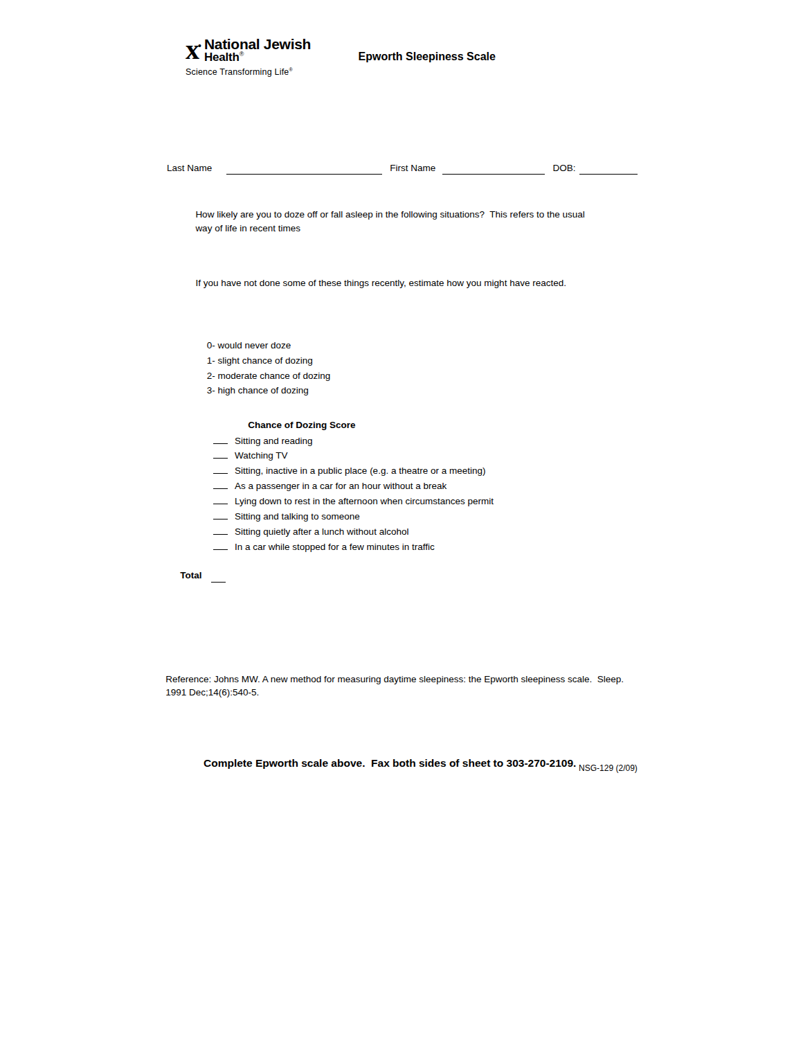x•
National Jewish
Health®
Science Transforming Life®
Epworth Sleepiness Scale
Last Name First Name DOB:
How likely are you to doze off or fall asleep in the following situations? This refers to the usual way of life in recent times
If you have not done some of these things recently, estimate how you might have reacted.
0- would never doze
1- slight chance of dozing
2- moderate chance of dozing
3- high chance of dozing
Chance of Dozing Score
| | Sitting and reading |
| | Watching TV |
| | Sitting, inactive in a public place (e.g. a theatre or a meeting) |
| | As a passenger in a car for an hour without a break |
| | Lying down to rest in the afternoon when circumstances permit |
| | Sitting and talking to someone |
| | Sitting quietly after a lunch without alcohol |
| | In a car while stopped for a few minutes in traffic |
Total
Reference: Johns MW. A new method for measuring daytime sleepiness: the Epworth sleepiness scale. Sleep. 1991 Dec;14(6):540-5.
Complete Epworth scale above. Fax both sides of sheet to 303-270-2109.
NSG-129 (2/09)